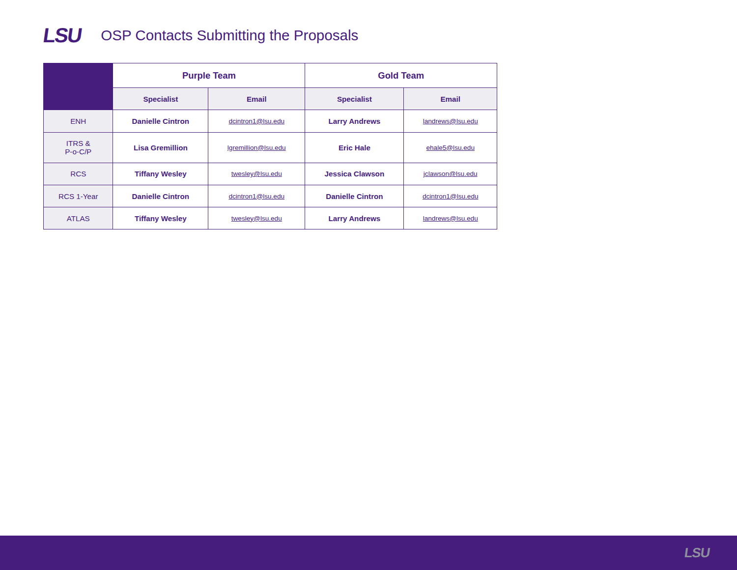LSU
OSP Contacts Submitting the Proposals
| | Purple Team | Gold Team |
| --- | --- | --- |
| Specialist | Email | Specialist | Email |
| ENH | Danielle Cintron | dcintron1@lsu.edu | Larry Andrews | landrews@lsu.edu |
| ITRS & P-o-C/P | Lisa Gremillion | lgremillion@lsu.edu | Eric Hale | ehale5@lsu.edu |
| RCS | Tiffany Wesley | twesley@lsu.edu | Jessica Clawson | jclawson@lsu.edu |
| RCS 1-Year | Danielle Cintron | dcintron1@lsu.edu | Danielle Cintron | dcintron1@lsu.edu |
| ATLAS | Tiffany Wesley | twesley@lsu.edu | Larry Andrews | landrews@lsu.edu |
LSU